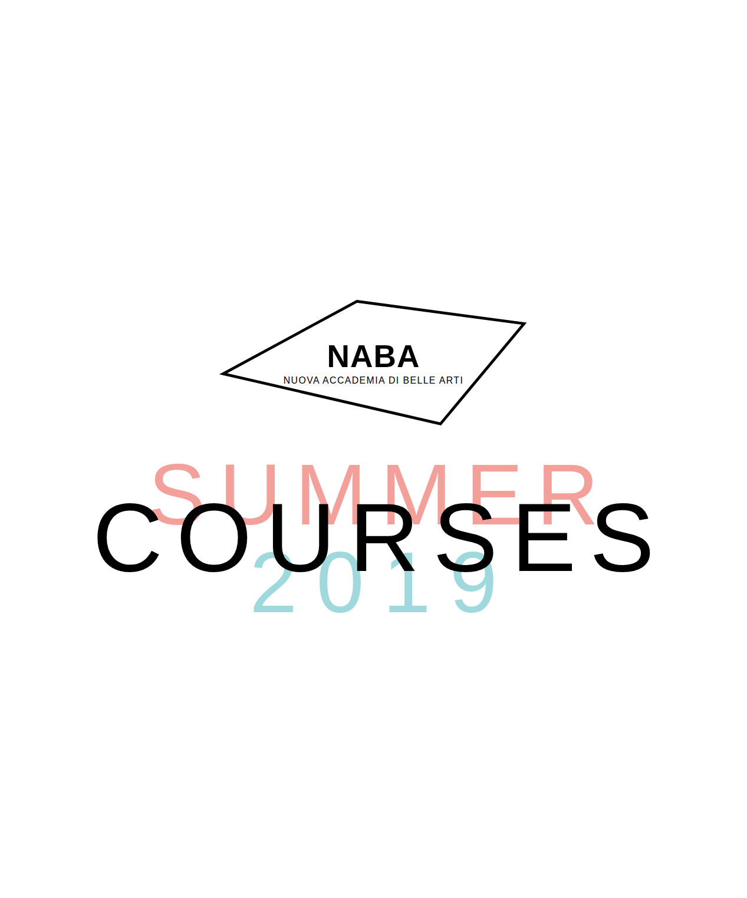NABA
NUOVA ACCADEMIA DI BELLE ARTI
Summer Courses 2019